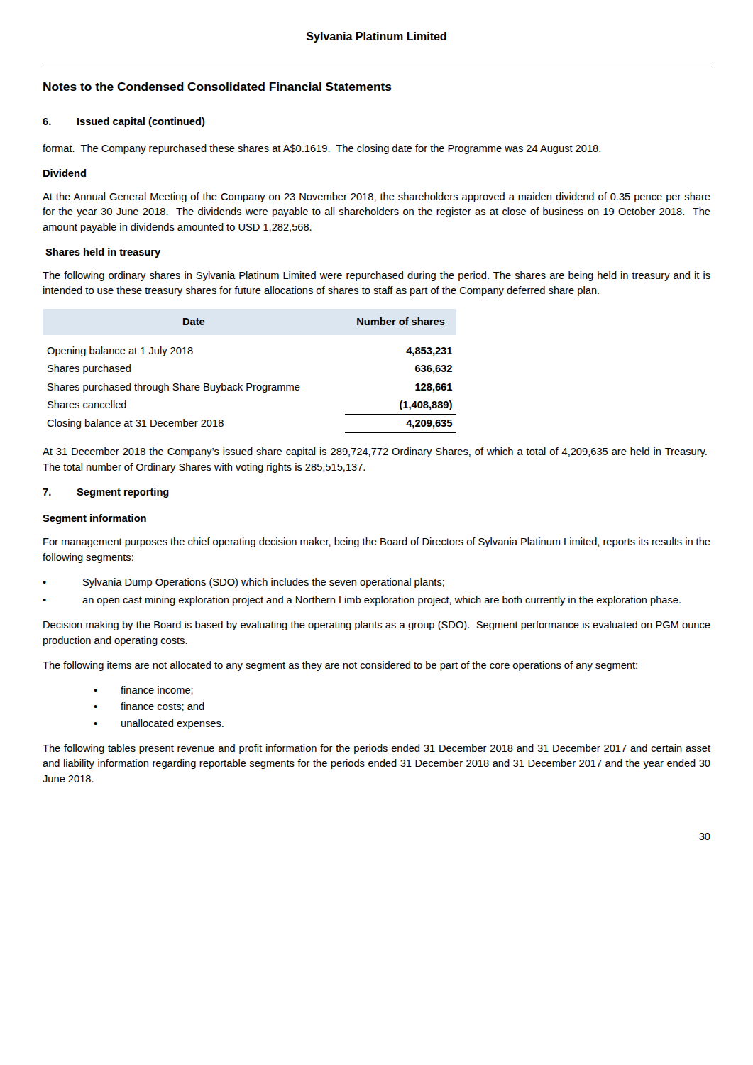Sylvania Platinum Limited
Notes to the Condensed Consolidated Financial Statements
6. Issued capital (continued)
format. The Company repurchased these shares at A$0.1619. The closing date for the Programme was 24 August 2018.
Dividend
At the Annual General Meeting of the Company on 23 November 2018, the shareholders approved a maiden dividend of 0.35 pence per share for the year 30 June 2018. The dividends were payable to all shareholders on the register as at close of business on 19 October 2018. The amount payable in dividends amounted to USD 1,282,568.
Shares held in treasury
The following ordinary shares in Sylvania Platinum Limited were repurchased during the period. The shares are being held in treasury and it is intended to use these treasury shares for future allocations of shares to staff as part of the Company deferred share plan.
| Date | Number of shares |
| --- | --- |
| Opening balance at 1 July 2018 | 4,853,231 |
| Shares purchased | 636,632 |
| Shares purchased through Share Buyback Programme | 128,661 |
| Shares cancelled | (1,408,889) |
| Closing balance at 31 December 2018 | 4,209,635 |
At 31 December 2018 the Company’s issued share capital is 289,724,772 Ordinary Shares, of which a total of 4,209,635 are held in Treasury. The total number of Ordinary Shares with voting rights is 285,515,137.
7. Segment reporting
Segment information
For management purposes the chief operating decision maker, being the Board of Directors of Sylvania Platinum Limited, reports its results in the following segments:
Sylvania Dump Operations (SDO) which includes the seven operational plants;
an open cast mining exploration project and a Northern Limb exploration project, which are both currently in the exploration phase.
Decision making by the Board is based by evaluating the operating plants as a group (SDO). Segment performance is evaluated on PGM ounce production and operating costs.
The following items are not allocated to any segment as they are not considered to be part of the core operations of any segment:
finance income;
finance costs; and
unallocated expenses.
The following tables present revenue and profit information for the periods ended 31 December 2018 and 31 December 2017 and certain asset and liability information regarding reportable segments for the periods ended 31 December 2018 and 31 December 2017 and the year ended 30 June 2018.
30